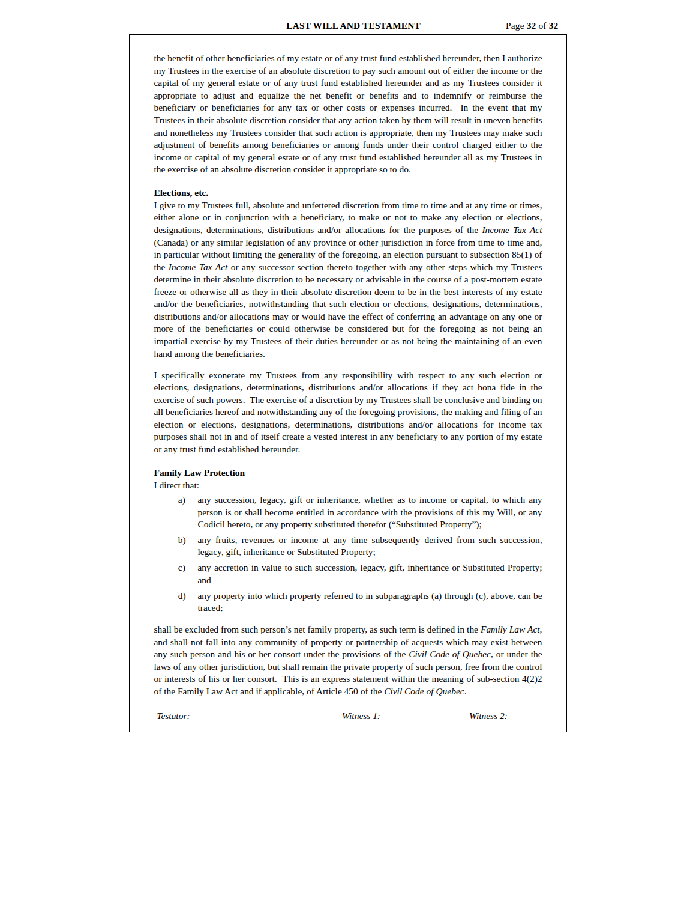LAST WILL AND TESTAMENT Page 32 of 32
the benefit of other beneficiaries of my estate or of any trust fund established hereunder, then I authorize my Trustees in the exercise of an absolute discretion to pay such amount out of either the income or the capital of my general estate or of any trust fund established hereunder and as my Trustees consider it appropriate to adjust and equalize the net benefit or benefits and to indemnify or reimburse the beneficiary or beneficiaries for any tax or other costs or expenses incurred. In the event that my Trustees in their absolute discretion consider that any action taken by them will result in uneven benefits and nonetheless my Trustees consider that such action is appropriate, then my Trustees may make such adjustment of benefits among beneficiaries or among funds under their control charged either to the income or capital of my general estate or of any trust fund established hereunder all as my Trustees in the exercise of an absolute discretion consider it appropriate so to do.
Elections, etc.
I give to my Trustees full, absolute and unfettered discretion from time to time and at any time or times, either alone or in conjunction with a beneficiary, to make or not to make any election or elections, designations, determinations, distributions and/or allocations for the purposes of the Income Tax Act (Canada) or any similar legislation of any province or other jurisdiction in force from time to time and, in particular without limiting the generality of the foregoing, an election pursuant to subsection 85(1) of the Income Tax Act or any successor section thereto together with any other steps which my Trustees determine in their absolute discretion to be necessary or advisable in the course of a post-mortem estate freeze or otherwise all as they in their absolute discretion deem to be in the best interests of my estate and/or the beneficiaries, notwithstanding that such election or elections, designations, determinations, distributions and/or allocations may or would have the effect of conferring an advantage on any one or more of the beneficiaries or could otherwise be considered but for the foregoing as not being an impartial exercise by my Trustees of their duties hereunder or as not being the maintaining of an even hand among the beneficiaries.
I specifically exonerate my Trustees from any responsibility with respect to any such election or elections, designations, determinations, distributions and/or allocations if they act bona fide in the exercise of such powers. The exercise of a discretion by my Trustees shall be conclusive and binding on all beneficiaries hereof and notwithstanding any of the foregoing provisions, the making and filing of an election or elections, designations, determinations, distributions and/or allocations for income tax purposes shall not in and of itself create a vested interest in any beneficiary to any portion of my estate or any trust fund established hereunder.
Family Law Protection
I direct that:
a) any succession, legacy, gift or inheritance, whether as to income or capital, to which any person is or shall become entitled in accordance with the provisions of this my Will, or any Codicil hereto, or any property substituted therefor (“Substituted Property”);
b) any fruits, revenues or income at any time subsequently derived from such succession, legacy, gift, inheritance or Substituted Property;
c) any accretion in value to such succession, legacy, gift, inheritance or Substituted Property; and
d) any property into which property referred to in subparagraphs (a) through (c), above, can be traced;
shall be excluded from such person’s net family property, as such term is defined in the Family Law Act, and shall not fall into any community of property or partnership of acquests which may exist between any such person and his or her consort under the provisions of the Civil Code of Quebec, or under the laws of any other jurisdiction, but shall remain the private property of such person, free from the control or interests of his or her consort. This is an express statement within the meaning of sub-section 4(2)2 of the Family Law Act and if applicable, of Article 450 of the Civil Code of Quebec.
Testator: Witness 1: Witness 2: